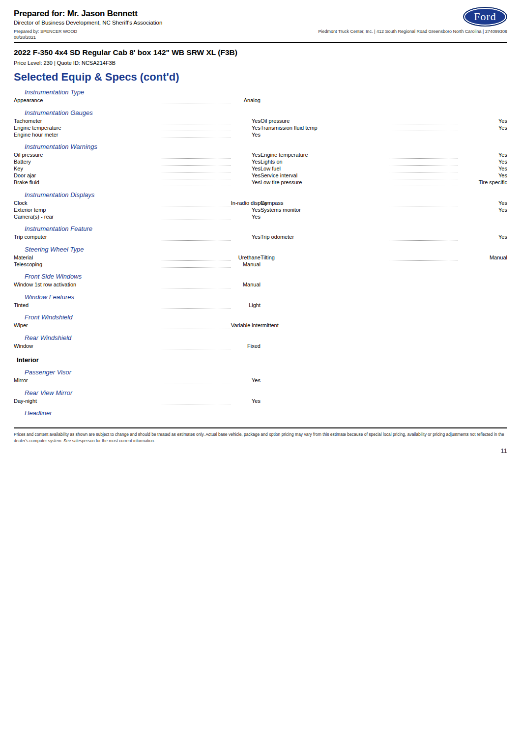Ford
Prepared for: Mr. Jason Bennett
Director of Business Development, NC Sheriff's Association
Prepared by: SPENCER WOOD
08/28/2021
Piedmont Truck Center, Inc. | 412 South Regional Road Greensboro North Carolina | 274099308
2022 F-350 4x4 SD Regular Cab 8' box 142" WB SRW XL (F3B)
Price Level: 230 | Quote ID: NCSA214F3B
Selected Equip & Specs (cont'd)
Instrumentation Type
| Appearance | | Analog | | | |
Instrumentation Gauges
| Tachometer | | Yes | Oil pressure | | Yes |
| Engine temperature | | Yes | Transmission fluid temp | | Yes |
| Engine hour meter | | Yes | | | |
Instrumentation Warnings
| Oil pressure | | Yes | Engine temperature | | Yes |
| Battery | | Yes | Lights on | | Yes |
| Key | | Yes | Low fuel | | Yes |
| Door ajar | | Yes | Service interval | | Yes |
| Brake fluid | | Yes | Low tire pressure | | Tire specific |
Instrumentation Displays
| Clock | | In-radio display | Compass | | Yes |
| Exterior temp | | Yes | Systems monitor | | Yes |
| Camera(s) - rear | | Yes | | | |
Instrumentation Feature
| Trip computer | | Yes | Trip odometer | | Yes |
Steering Wheel Type
| Material | | Urethane | Tilting | | Manual |
| Telescoping | | Manual | | | |
Front Side Windows
| Window 1st row activation | | Manual | | | |
Window Features
| Tinted | | Light | | | |
Front Windshield
| Wiper | | Variable intermittent | | | |
Rear Windshield
| Window | | Fixed | | | |
Interior
Passenger Visor
| Mirror | | Yes | | | |
Rear View Mirror
| Day-night | | Yes | | | |
Headliner
Prices and content availability as shown are subject to change and should be treated as estimates only. Actual base vehicle, package and option pricing may vary from this estimate because of special local pricing, availability or pricing adjustments not reflected in the dealer's computer system. See salesperson for the most current information.
11